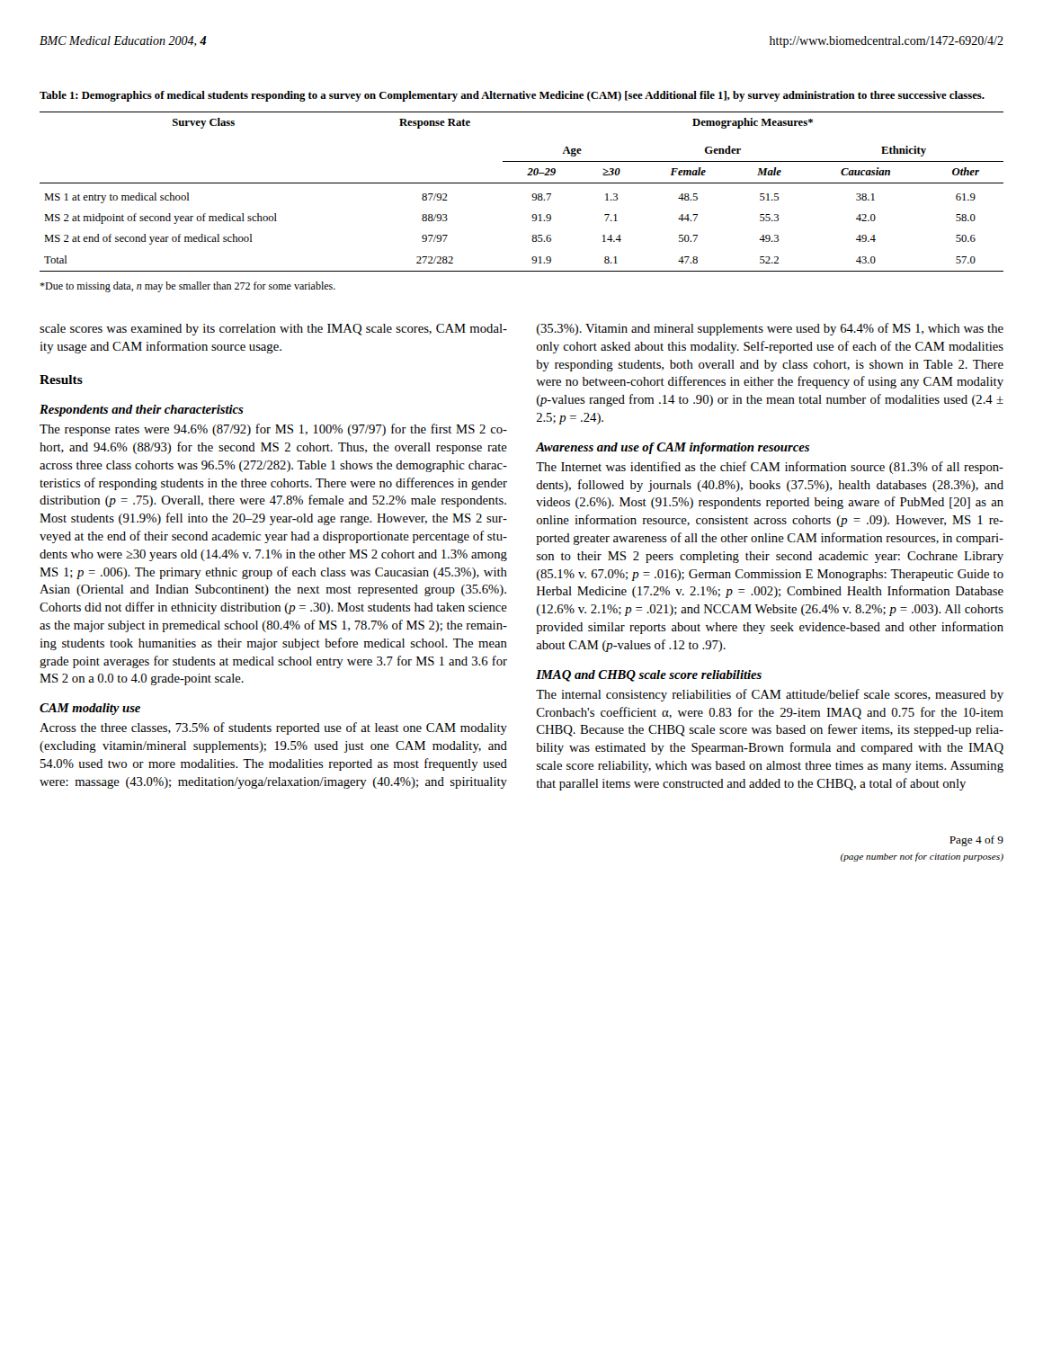BMC Medical Education 2004, 4
http://www.biomedcentral.com/1472-6920/4/2
Table 1: Demographics of medical students responding to a survey on Complementary and Alternative Medicine (CAM) [see Additional file 1], by survey administration to three successive classes.
| Survey Class | Response Rate | Demographic Measures* |
| --- | --- | --- |
| | | Age | Gender | Ethnicity |
| | | 20–29 | ≥30 | Female | Male | Caucasian | Other |
| MS 1 at entry to medical school | 87/92 | 98.7 | 1.3 | 48.5 | 51.5 | 38.1 | 61.9 |
| MS 2 at midpoint of second year of medical school | 88/93 | 91.9 | 7.1 | 44.7 | 55.3 | 42.0 | 58.0 |
| MS 2 at end of second year of medical school | 97/97 | 85.6 | 14.4 | 50.7 | 49.3 | 49.4 | 50.6 |
| Total | 272/282 | 91.9 | 8.1 | 47.8 | 52.2 | 43.0 | 57.0 |
*Due to missing data, n may be smaller than 272 for some variables.
scale scores was examined by its correlation with the IMAQ scale scores, CAM modality usage and CAM information source usage.
Results
Respondents and their characteristics
The response rates were 94.6% (87/92) for MS 1, 100% (97/97) for the first MS 2 cohort, and 94.6% (88/93) for the second MS 2 cohort. Thus, the overall response rate across three class cohorts was 96.5% (272/282). Table 1 shows the demographic characteristics of responding students in the three cohorts. There were no differences in gender distribution (p = .75). Overall, there were 47.8% female and 52.2% male respondents. Most students (91.9%) fell into the 20–29 year-old age range. However, the MS 2 surveyed at the end of their second academic year had a disproportionate percentage of students who were ≥30 years old (14.4% v. 7.1% in the other MS 2 cohort and 1.3% among MS 1; p = .006). The primary ethnic group of each class was Caucasian (45.3%), with Asian (Oriental and Indian Subcontinent) the next most represented group (35.6%). Cohorts did not differ in ethnicity distribution (p = .30). Most students had taken science as the major subject in premedical school (80.4% of MS 1, 78.7% of MS 2); the remaining students took humanities as their major subject before medical school. The mean grade point averages for students at medical school entry were 3.7 for MS 1 and 3.6 for MS 2 on a 0.0 to 4.0 grade-point scale.
CAM modality use
Across the three classes, 73.5% of students reported use of at least one CAM modality (excluding vitamin/mineral supplements); 19.5% used just one CAM modality, and 54.0% used two or more modalities. The modalities reported as most frequently used were: massage (43.0%); meditation/yoga/relaxation/imagery (40.4%); and spirituality (35.3%). Vitamin and mineral supplements were used by 64.4% of MS 1, which was the only cohort asked about this modality. Self-reported use of each of the CAM modalities by responding students, both overall and by class cohort, is shown in Table 2. There were no between-cohort differences in either the frequency of using any CAM modality (p-values ranged from .14 to .90) or in the mean total number of modalities used (2.4 ± 2.5; p = .24).
Awareness and use of CAM information resources
The Internet was identified as the chief CAM information source (81.3% of all respondents), followed by journals (40.8%), books (37.5%), health databases (28.3%), and videos (2.6%). Most (91.5%) respondents reported being aware of PubMed [20] as an online information resource, consistent across cohorts (p = .09). However, MS 1 reported greater awareness of all the other online CAM information resources, in comparison to their MS 2 peers completing their second academic year: Cochrane Library (85.1% v. 67.0%; p = .016); German Commission E Monographs: Therapeutic Guide to Herbal Medicine (17.2% v. 2.1%; p = .002); Combined Health Information Database (12.6% v. 2.1%; p = .021); and NCCAM Website (26.4% v. 8.2%; p = .003). All cohorts provided similar reports about where they seek evidence-based and other information about CAM (p-values of .12 to .97).
IMAQ and CHBQ scale score reliabilities
The internal consistency reliabilities of CAM attitude/belief scale scores, measured by Cronbach's coefficient α, were 0.83 for the 29-item IMAQ and 0.75 for the 10-item CHBQ. Because the CHBQ scale score was based on fewer items, its stepped-up reliability was estimated by the Spearman-Brown formula and compared with the IMAQ scale score reliability, which was based on almost three times as many items. Assuming that parallel items were constructed and added to the CHBQ, a total of about only
Page 4 of 9
(page number not for citation purposes)